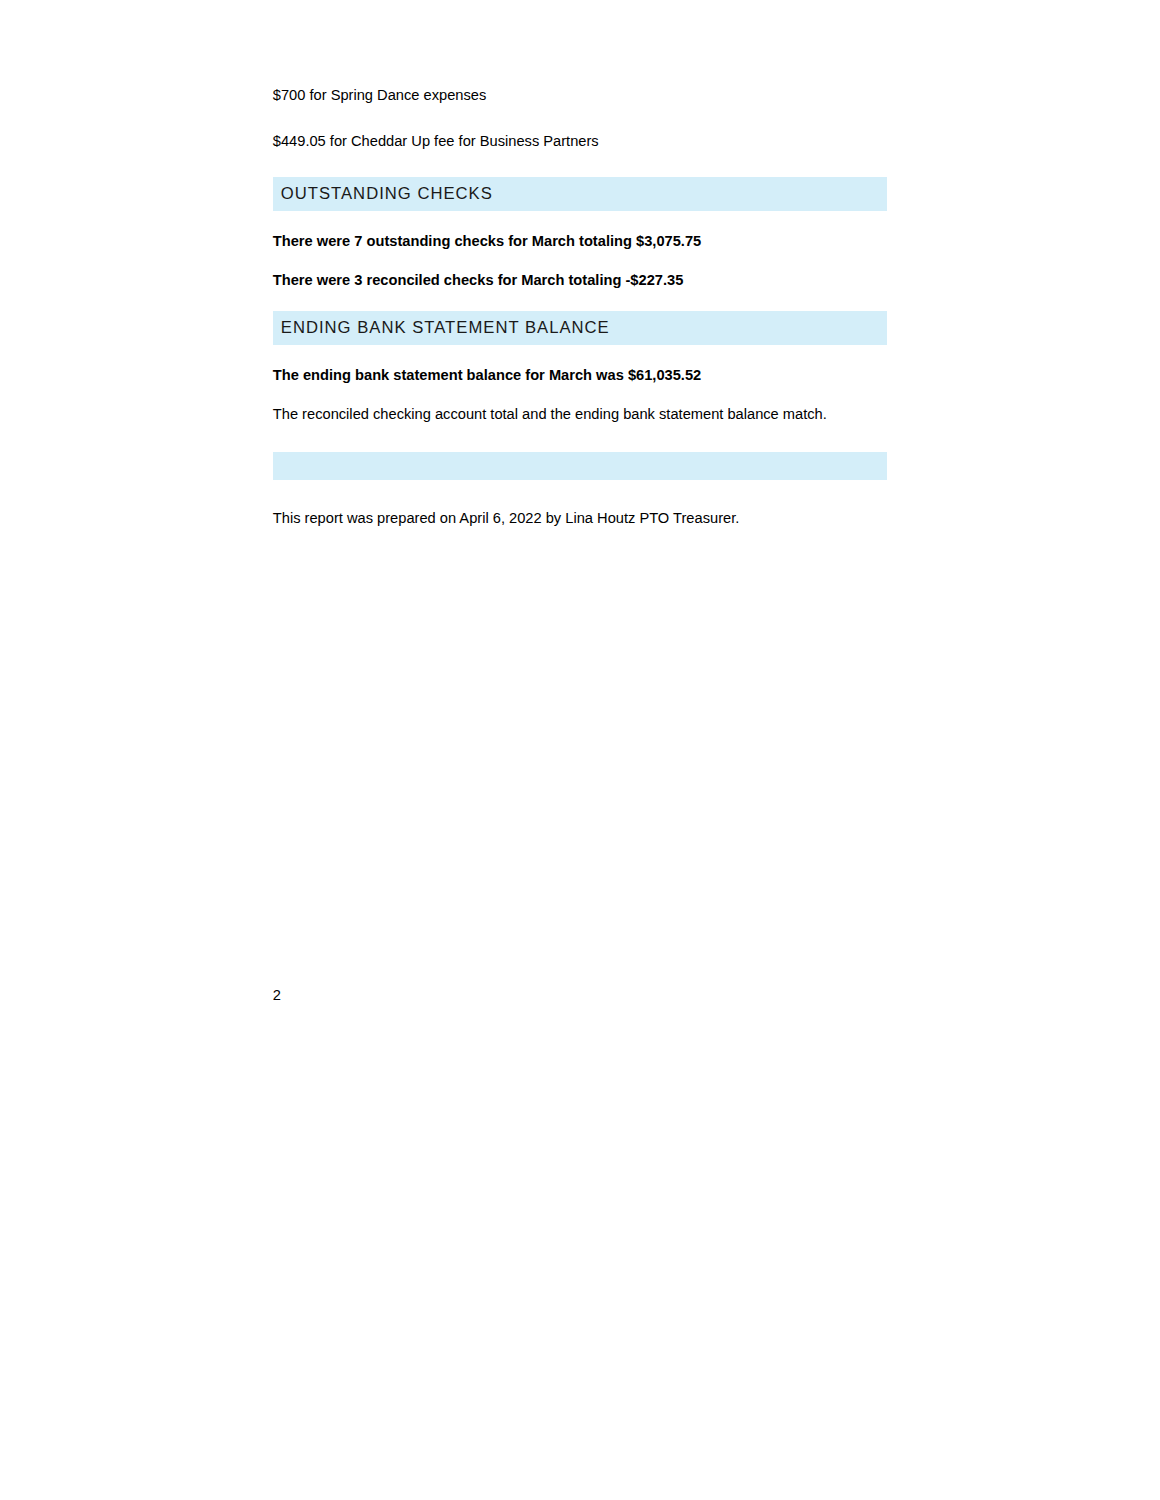$700 for Spring Dance expenses
$449.05 for Cheddar Up fee for Business Partners
OUTSTANDING CHECKS
There were 7 outstanding checks for March totaling $3,075.75
There were 3 reconciled checks for March totaling -$227.35
ENDING BANK STATEMENT BALANCE
The ending bank statement balance for March was $61,035.52
The reconciled checking account total and the ending bank statement balance match.
This report was prepared on April 6, 2022 by Lina Houtz PTO Treasurer.
2